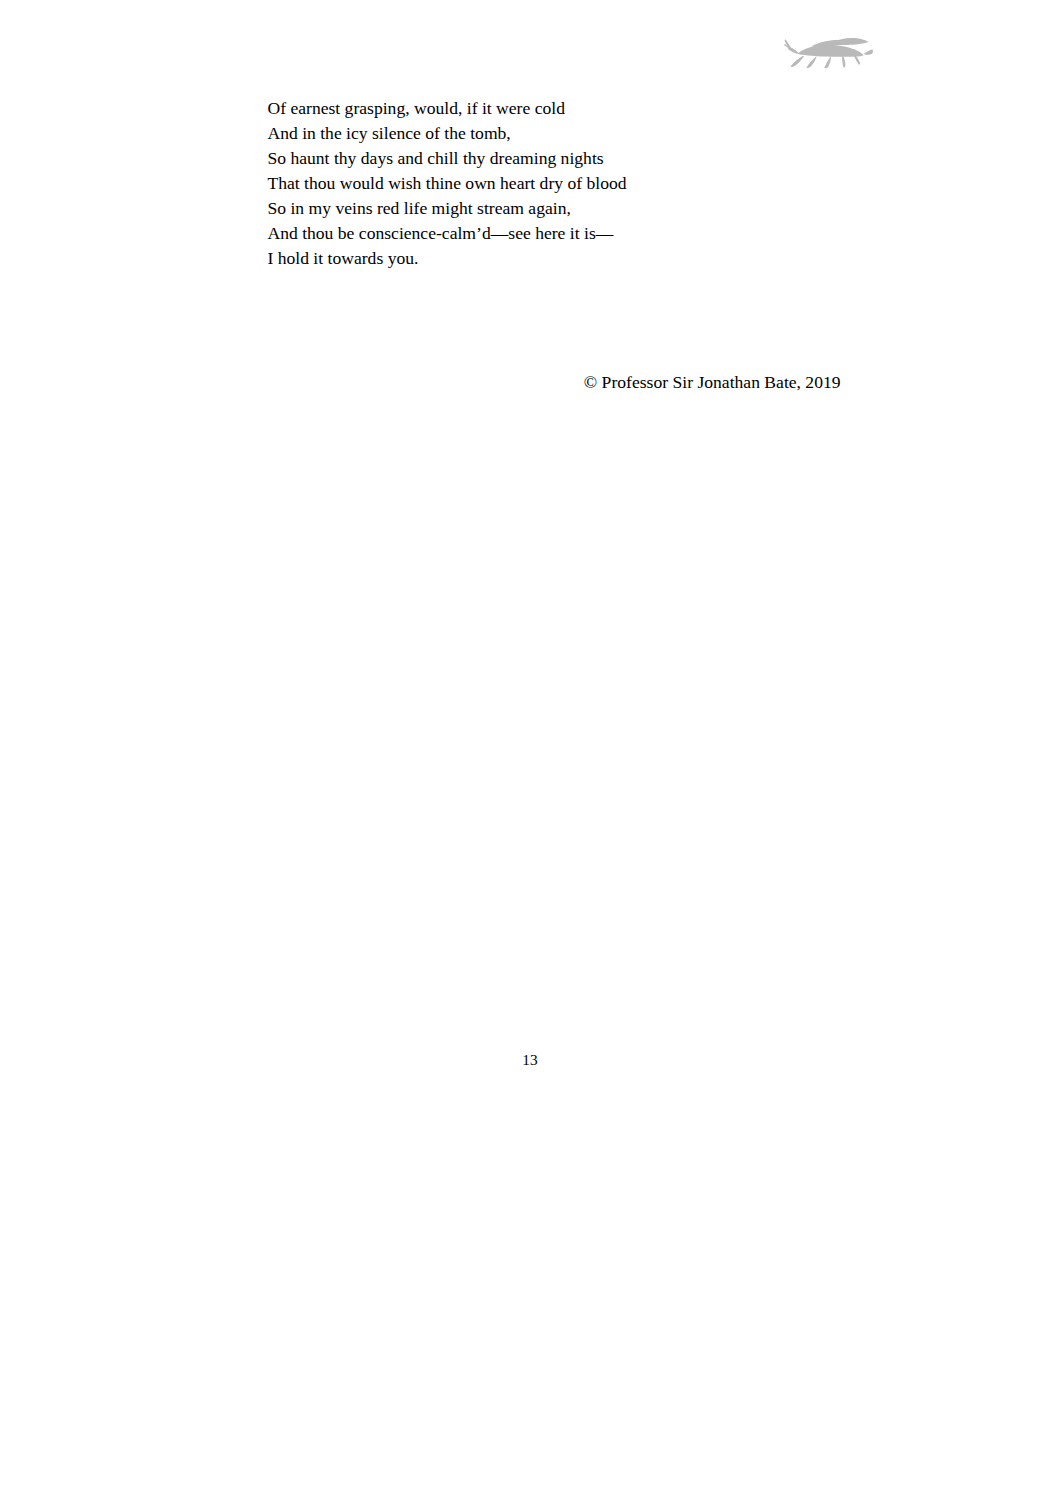Of earnest grasping, would, if it were cold And in the icy silence of the tomb, So haunt thy days and chill thy dreaming nights That thou would wish thine own heart dry of blood So in my veins red life might stream again, And thou be conscience-calm’d—see here it is— I hold it towards you.
© Professor Sir Jonathan Bate, 2019
13